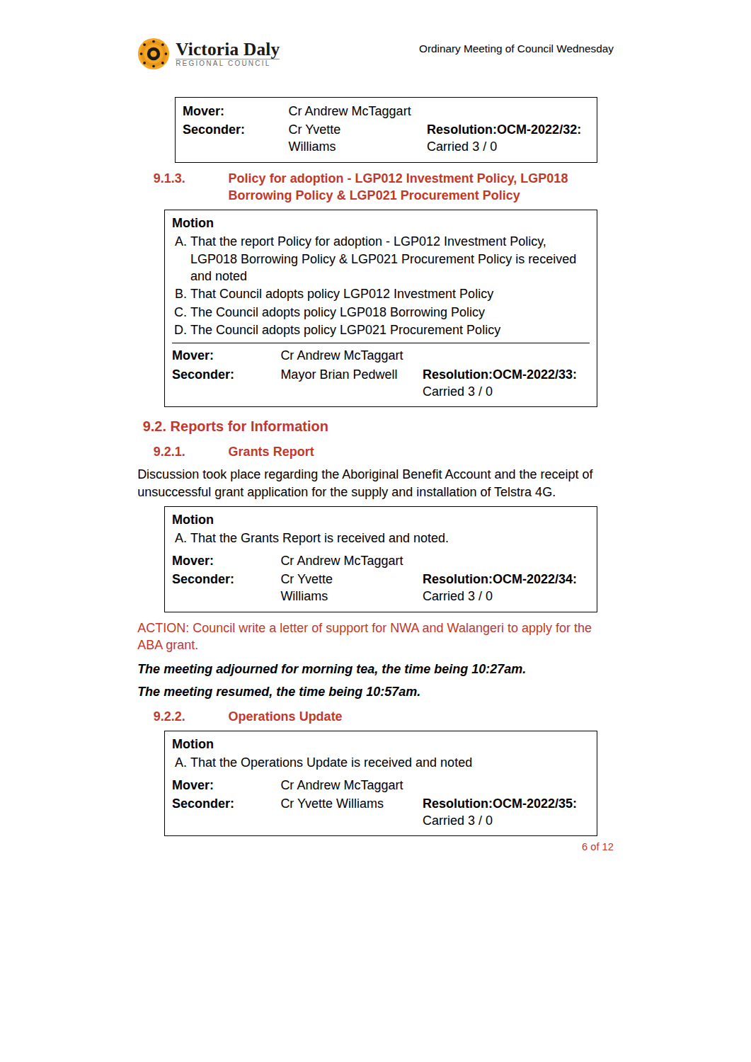Victoria Daly
REGIONAL COUNCIL
Ordinary Meeting of Council Wednesday
| Mover: | Cr Andrew McTaggart | |
| Seconder: | Cr Yvette Williams | Resolution:OCM-2022/32: Carried 3 / 0 |
9.1.3.
Policy for adoption - LGP012 Investment Policy, LGP018 Borrowing Policy & LGP021 Procurement Policy
Motion
That the report Policy for adoption - LGP012 Investment Policy, LGP018 Borrowing Policy & LGP021 Procurement Policy is received and noted
That Council adopts policy LGP012 Investment Policy
The Council adopts policy LGP018 Borrowing Policy
The Council adopts policy LGP021 Procurement Policy
| Mover: | Cr Andrew McTaggart | |
| Seconder: | Mayor Brian Pedwell | Resolution:OCM-2022/33: Carried 3 / 0 |
9.2. Reports for Information
9.2.1.
Grants Report
Discussion took place regarding the Aboriginal Benefit Account and the receipt of unsuccessful grant application for the supply and installation of Telstra 4G.
Motion
That the Grants Report is received and noted.
| Mover: | Cr Andrew McTaggart | |
| Seconder: | Cr Yvette Williams | Resolution:OCM-2022/34: Carried 3 / 0 |
ACTION: Council write a letter of support for NWA and Walangeri to apply for the ABA grant.
The meeting adjourned for morning tea, the time being 10:27am.
The meeting resumed, the time being 10:57am.
9.2.2.
Operations Update
Motion
That the Operations Update is received and noted
| Mover: | Cr Andrew McTaggart | |
| Seconder: | Cr Yvette Williams | Resolution:OCM-2022/35: Carried 3 / 0 |
6 of 12